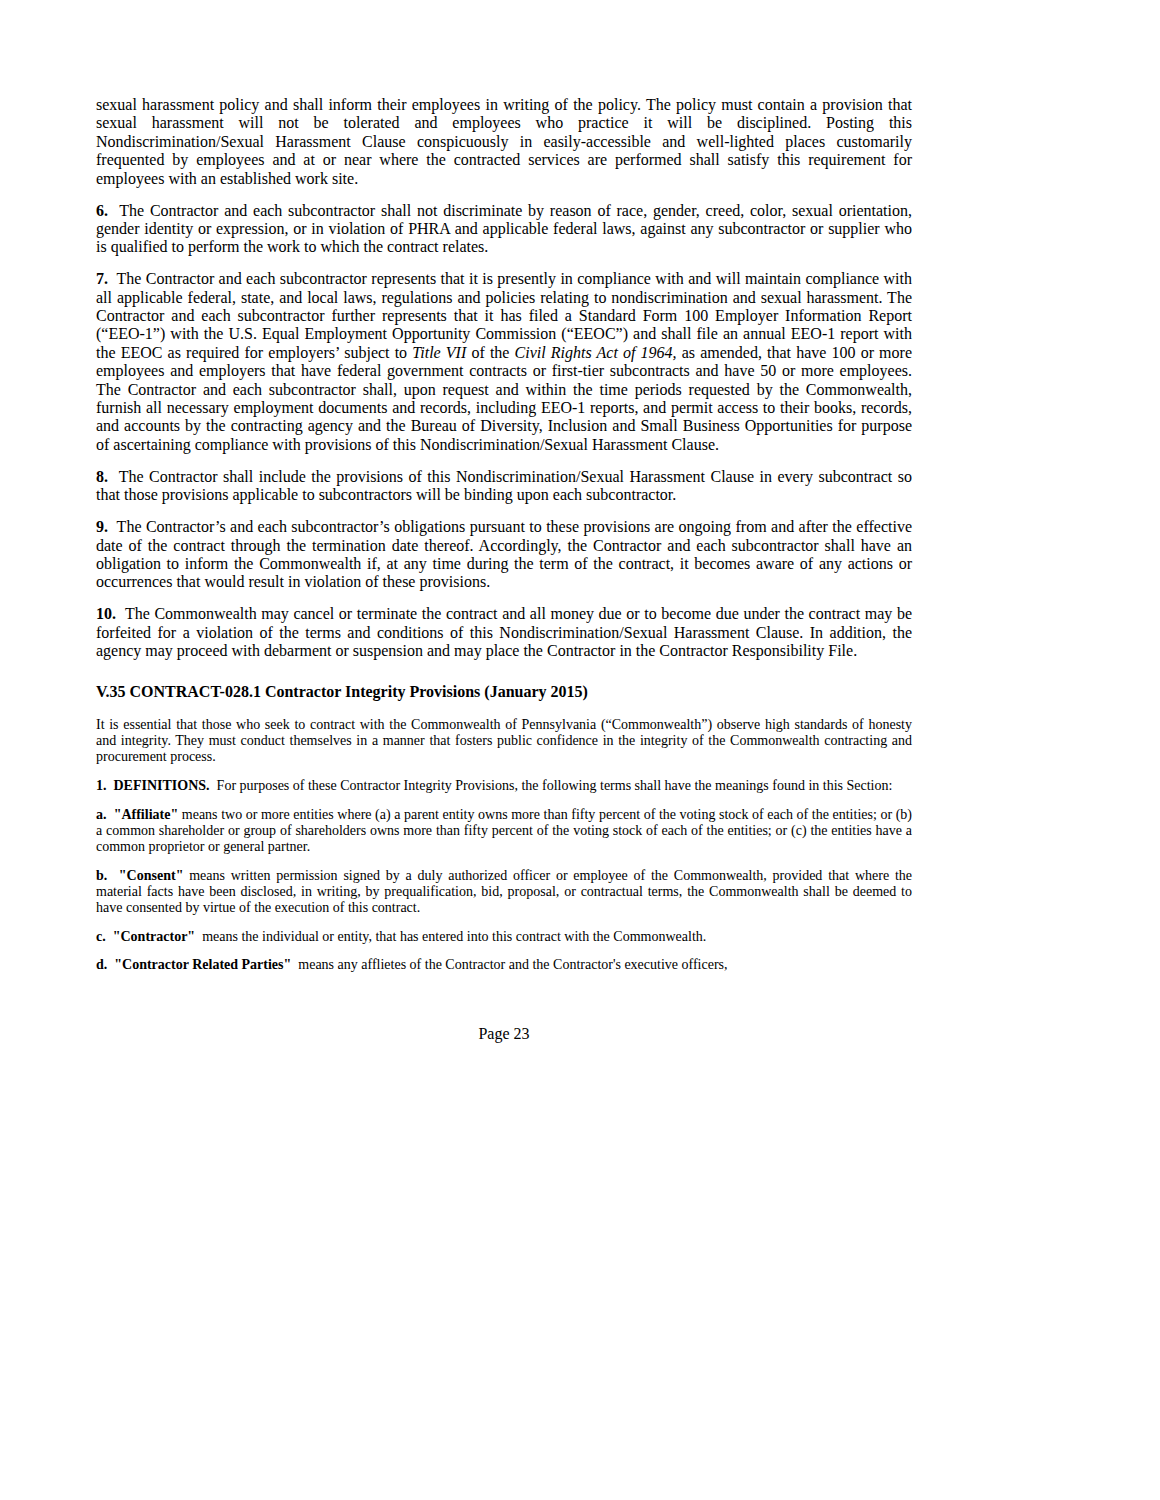sexual harassment policy and shall inform their employees in writing of the policy. The policy must contain a provision that sexual harassment will not be tolerated and employees who practice it will be disciplined. Posting this Nondiscrimination/Sexual Harassment Clause conspicuously in easily-accessible and well-lighted places customarily frequented by employees and at or near where the contracted services are performed shall satisfy this requirement for employees with an established work site.
6. The Contractor and each subcontractor shall not discriminate by reason of race, gender, creed, color, sexual orientation, gender identity or expression, or in violation of PHRA and applicable federal laws, against any subcontractor or supplier who is qualified to perform the work to which the contract relates.
7. The Contractor and each subcontractor represents that it is presently in compliance with and will maintain compliance with all applicable federal, state, and local laws, regulations and policies relating to nondiscrimination and sexual harassment. The Contractor and each subcontractor further represents that it has filed a Standard Form 100 Employer Information Report (“EEO-1”) with the U.S. Equal Employment Opportunity Commission (“EEOC”) and shall file an annual EEO-1 report with the EEOC as required for employers’ subject to Title VII of the Civil Rights Act of 1964, as amended, that have 100 or more employees and employers that have federal government contracts or first-tier subcontracts and have 50 or more employees. The Contractor and each subcontractor shall, upon request and within the time periods requested by the Commonwealth, furnish all necessary employment documents and records, including EEO-1 reports, and permit access to their books, records, and accounts by the contracting agency and the Bureau of Diversity, Inclusion and Small Business Opportunities for purpose of ascertaining compliance with provisions of this Nondiscrimination/Sexual Harassment Clause.
8. The Contractor shall include the provisions of this Nondiscrimination/Sexual Harassment Clause in every subcontract so that those provisions applicable to subcontractors will be binding upon each subcontractor.
9. The Contractor’s and each subcontractor’s obligations pursuant to these provisions are ongoing from and after the effective date of the contract through the termination date thereof. Accordingly, the Contractor and each subcontractor shall have an obligation to inform the Commonwealth if, at any time during the term of the contract, it becomes aware of any actions or occurrences that would result in violation of these provisions.
10. The Commonwealth may cancel or terminate the contract and all money due or to become due under the contract may be forfeited for a violation of the terms and conditions of this Nondiscrimination/Sexual Harassment Clause. In addition, the agency may proceed with debarment or suspension and may place the Contractor in the Contractor Responsibility File.
V.35 CONTRACT-028.1 Contractor Integrity Provisions (January 2015)
It is essential that those who seek to contract with the Commonwealth of Pennsylvania (“Commonwealth”) observe high standards of honesty and integrity. They must conduct themselves in a manner that fosters public confidence in the integrity of the Commonwealth contracting and procurement process.
1. DEFINITIONS. For purposes of these Contractor Integrity Provisions, the following terms shall have the meanings found in this Section:
a. "Affiliate" means two or more entities where (a) a parent entity owns more than fifty percent of the voting stock of each of the entities; or (b) a common shareholder or group of shareholders owns more than fifty percent of the voting stock of each of the entities; or (c) the entities have a common proprietor or general partner.
b. "Consent" means written permission signed by a duly authorized officer or employee of the Commonwealth, provided that where the material facts have been disclosed, in writing, by prequalification, bid, proposal, or contractual terms, the Commonwealth shall be deemed to have consented by virtue of the execution of this contract.
c. "Contractor" means the individual or entity, that has entered into this contract with the Commonwealth.
d. "Contractor Related Parties" means any afflietes of the Contractor and the Contractor's executive officers,
Page 23